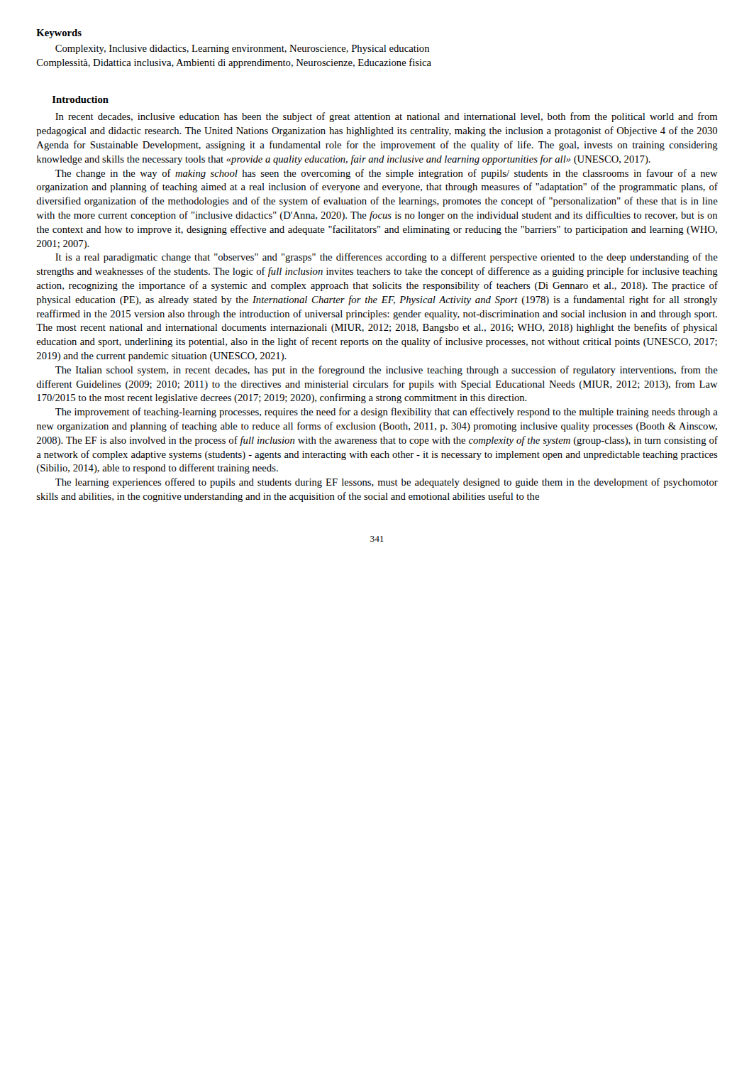Keywords
Complexity, Inclusive didactics, Learning environment, Neuroscience, Physical education
Complessità, Didattica inclusiva, Ambienti di apprendimento, Neuroscienze, Educazione fisica
Introduction
In recent decades, inclusive education has been the subject of great attention at national and international level, both from the political world and from pedagogical and didactic research. The United Nations Organization has highlighted its centrality, making the inclusion a protagonist of Objective 4 of the 2030 Agenda for Sustainable Development, assigning it a fundamental role for the improvement of the quality of life. The goal, invests on training considering knowledge and skills the necessary tools that «provide a quality education, fair and inclusive and learning opportunities for all» (UNESCO, 2017).
The change in the way of making school has seen the overcoming of the simple integration of pupils/ students in the classrooms in favour of a new organization and planning of teaching aimed at a real inclusion of everyone and everyone, that through measures of "adaptation" of the programmatic plans, of diversified organization of the methodologies and of the system of evaluation of the learnings, promotes the concept of "personalization" of these that is in line with the more current conception of "inclusive didactics" (D'Anna, 2020). The focus is no longer on the individual student and its difficulties to recover, but is on the context and how to improve it, designing effective and adequate "facilitators" and eliminating or reducing the "barriers" to participation and learning (WHO, 2001; 2007).
It is a real paradigmatic change that "observes" and "grasps" the differences according to a different perspective oriented to the deep understanding of the strengths and weaknesses of the students. The logic of full inclusion invites teachers to take the concept of difference as a guiding principle for inclusive teaching action, recognizing the importance of a systemic and complex approach that solicits the responsibility of teachers (Di Gennaro et al., 2018). The practice of physical education (PE), as already stated by the International Charter for the EF, Physical Activity and Sport (1978) is a fundamental right for all strongly reaffirmed in the 2015 version also through the introduction of universal principles: gender equality, not-discrimination and social inclusion in and through sport. The most recent national and international documents internazionali (MIUR, 2012; 2018, Bangsbo et al., 2016; WHO, 2018) highlight the benefits of physical education and sport, underlining its potential, also in the light of recent reports on the quality of inclusive processes, not without critical points (UNESCO, 2017; 2019) and the current pandemic situation (UNESCO, 2021).
The Italian school system, in recent decades, has put in the foreground the inclusive teaching through a succession of regulatory interventions, from the different Guidelines (2009; 2010; 2011) to the directives and ministerial circulars for pupils with Special Educational Needs (MIUR, 2012; 2013), from Law 170/2015 to the most recent legislative decrees (2017; 2019; 2020), confirming a strong commitment in this direction.
The improvement of teaching-learning processes, requires the need for a design flexibility that can effectively respond to the multiple training needs through a new organization and planning of teaching able to reduce all forms of exclusion (Booth, 2011, p. 304) promoting inclusive quality processes (Booth & Ainscow, 2008). The EF is also involved in the process of full inclusion with the awareness that to cope with the complexity of the system (group-class), in turn consisting of a network of complex adaptive systems (students) - agents and interacting with each other - it is necessary to implement open and unpredictable teaching practices (Sibilio, 2014), able to respond to different training needs.
The learning experiences offered to pupils and students during EF lessons, must be adequately designed to guide them in the development of psychomotor skills and abilities, in the cognitive understanding and in the acquisition of the social and emotional abilities useful to the
341